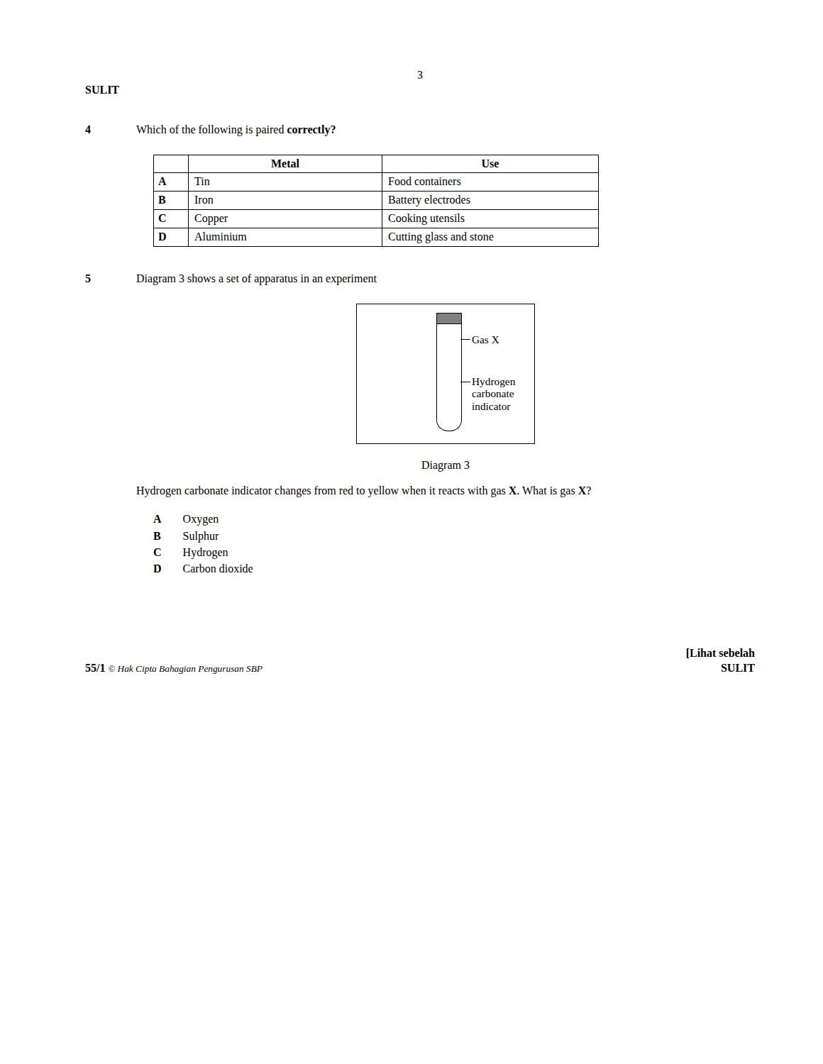3
SULIT
4
Which of the following is paired correctly?
| | Metal | Use |
| --- | --- | --- |
| A | Tin | Food containers |
| B | Iron | Battery electrodes |
| C | Copper | Cooking utensils |
| D | Aluminium | Cutting glass and stone |
5
Diagram 3 shows a set of apparatus in an experiment
Gas X
Hydrogen
carbonate
indicator
Diagram 3
Hydrogen carbonate indicator changes from red to yellow when it reacts with gas X. What is gas X?
AOxygen
BSulphur
CHydrogen
DCarbon dioxide
55/1 © Hak Cipta Bahagian Pengurusan SBP
[Lihat sebelah
SULIT